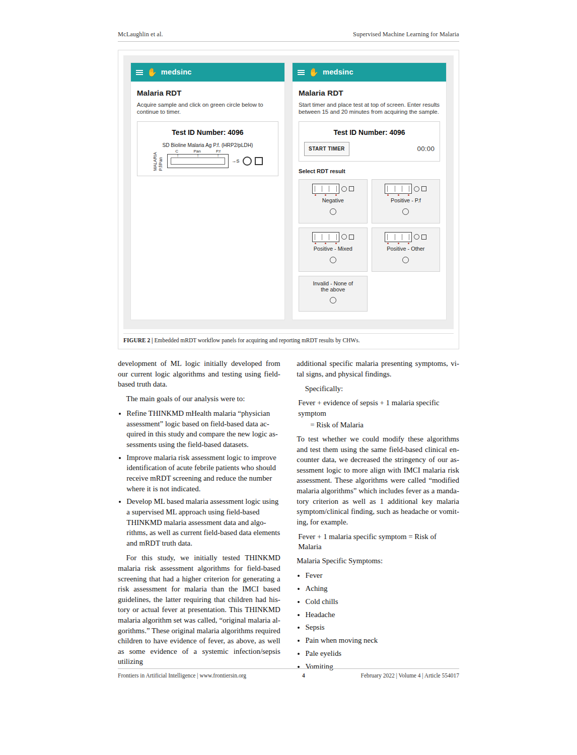McLaughlin et al.
Supervised Machine Learning for Malaria
✋ medsinc
Malaria RDT
Acquire sample and click on green circle below to continue to timer.
Test ID Number: 4096
SD Bioline Malaria Ag P.f. (HRP2/pLDH)
MALARIA
P.f/Pan
CPan P.f
↑↑↑
→S
✋ medsinc
Malaria RDT
Start timer and place test at top of screen. Enter results between 15 and 20 minutes from acquiring the sample.
Test ID Number: 4096
START TIMER 00:00
Select RDT result
Negative
Positive - P.f
Positive - Mixed
Positive - Other
Invalid - None of
the above
FIGURE 2 | Embedded mRDT workflow panels for acquiring and reporting mRDT results by CHWs.
development of ML logic initially developed from our current logic algorithms and testing using field-based truth data.
The main goals of our analysis were to:
Refine THINKMD mHealth malaria “physician assessment” logic based on field-based data acquired in this study and compare the new logic assessments using the field-based datasets.
Improve malaria risk assessment logic to improve identification of acute febrile patients who should receive mRDT screening and reduce the number where it is not indicated.
Develop ML based malaria assessment logic using a supervised ML approach using field-based THINKMD malaria assessment data and algorithms, as well as current field-based data elements and mRDT truth data.
For this study, we initially tested THINKMD malaria risk assessment algorithms for field-based screening that had a higher criterion for generating a risk assessment for malaria than the IMCI based guidelines, the latter requiring that children had history or actual fever at presentation. This THINKMD malaria algorithm set was called, “original malaria algorithms.” These original malaria algorithms required children to have evidence of fever, as above, as well as some evidence of a systemic infection/sepsis utilizing
additional specific malaria presenting symptoms, vital signs, and physical findings.
Specifically:
Fever + evidence of sepsis + 1 malaria specific symptom
= Risk of Malaria
To test whether we could modify these algorithms and test them using the same field-based clinical encounter data, we decreased the stringency of our assessment logic to more align with IMCI malaria risk assessment. These algorithms were called “modified malaria algorithms” which includes fever as a mandatory criterion as well as 1 additional key malaria symptom/clinical finding, such as headache or vomiting, for example.
Fever + 1 malaria specific symptom = Risk of Malaria
Malaria Specific Symptoms:
Fever
Aching
Cold chills
Headache
Sepsis
Pain when moving neck
Pale eyelids
Vomiting
Frontiers in Artificial Intelligence | www.frontiersin.org
4
February 2022 | Volume 4 | Article 554017